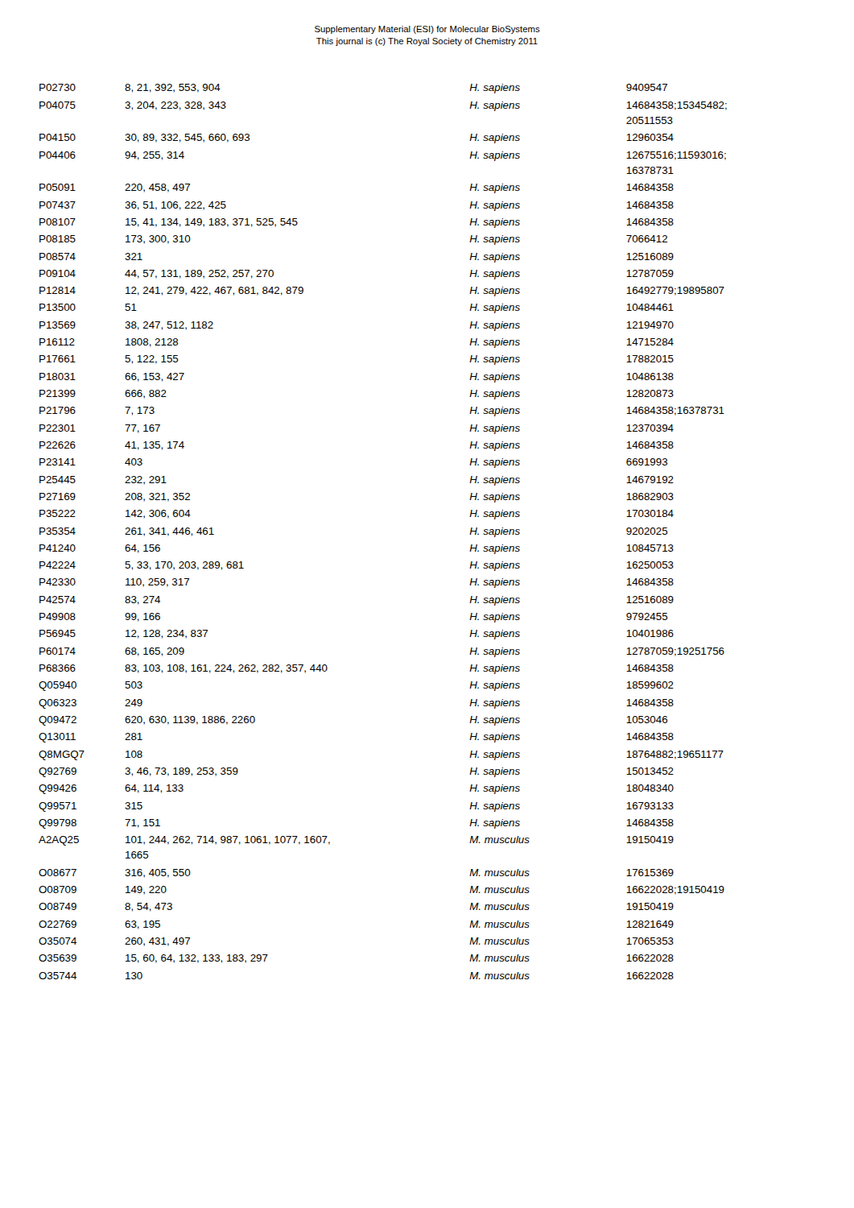Supplementary Material (ESI) for Molecular BioSystems
This journal is (c) The Royal Society of Chemistry 2011
| P02730 | 8, 21, 392, 553, 904 | H. sapiens | 9409547 |
| P04075 | 3, 204, 223, 328, 343 | H. sapiens | 14684358;15345482; 20511553 |
| P04150 | 30, 89, 332, 545, 660, 693 | H. sapiens | 12960354 |
| P04406 | 94, 255, 314 | H. sapiens | 12675516;11593016; 16378731 |
| P05091 | 220, 458, 497 | H. sapiens | 14684358 |
| P07437 | 36, 51, 106, 222, 425 | H. sapiens | 14684358 |
| P08107 | 15, 41, 134, 149, 183, 371, 525, 545 | H. sapiens | 14684358 |
| P08185 | 173, 300, 310 | H. sapiens | 7066412 |
| P08574 | 321 | H. sapiens | 12516089 |
| P09104 | 44, 57, 131, 189, 252, 257, 270 | H. sapiens | 12787059 |
| P12814 | 12, 241, 279, 422, 467, 681, 842, 879 | H. sapiens | 16492779;19895807 |
| P13500 | 51 | H. sapiens | 10484461 |
| P13569 | 38, 247, 512, 1182 | H. sapiens | 12194970 |
| P16112 | 1808, 2128 | H. sapiens | 14715284 |
| P17661 | 5, 122, 155 | H. sapiens | 17882015 |
| P18031 | 66, 153, 427 | H. sapiens | 10486138 |
| P21399 | 666, 882 | H. sapiens | 12820873 |
| P21796 | 7, 173 | H. sapiens | 14684358;16378731 |
| P22301 | 77, 167 | H. sapiens | 12370394 |
| P22626 | 41, 135, 174 | H. sapiens | 14684358 |
| P23141 | 403 | H. sapiens | 6691993 |
| P25445 | 232, 291 | H. sapiens | 14679192 |
| P27169 | 208, 321, 352 | H. sapiens | 18682903 |
| P35222 | 142, 306, 604 | H. sapiens | 17030184 |
| P35354 | 261, 341, 446, 461 | H. sapiens | 9202025 |
| P41240 | 64, 156 | H. sapiens | 10845713 |
| P42224 | 5, 33, 170, 203, 289, 681 | H. sapiens | 16250053 |
| P42330 | 110, 259, 317 | H. sapiens | 14684358 |
| P42574 | 83, 274 | H. sapiens | 12516089 |
| P49908 | 99, 166 | H. sapiens | 9792455 |
| P56945 | 12, 128, 234, 837 | H. sapiens | 10401986 |
| P60174 | 68, 165, 209 | H. sapiens | 12787059;19251756 |
| P68366 | 83, 103, 108, 161, 224, 262, 282, 357, 440 | H. sapiens | 14684358 |
| Q05940 | 503 | H. sapiens | 18599602 |
| Q06323 | 249 | H. sapiens | 14684358 |
| Q09472 | 620, 630, 1139, 1886, 2260 | H. sapiens | 1053046 |
| Q13011 | 281 | H. sapiens | 14684358 |
| Q8MGQ7 | 108 | H. sapiens | 18764882;19651177 |
| Q92769 | 3, 46, 73, 189, 253, 359 | H. sapiens | 15013452 |
| Q99426 | 64, 114, 133 | H. sapiens | 18048340 |
| Q99571 | 315 | H. sapiens | 16793133 |
| Q99798 | 71, 151 | H. sapiens | 14684358 |
| A2AQ25 | 101, 244, 262, 714, 987, 1061, 1077, 1607, 1665 | M. musculus | 19150419 |
| O08677 | 316, 405, 550 | M. musculus | 17615369 |
| O08709 | 149, 220 | M. musculus | 16622028;19150419 |
| O08749 | 8, 54, 473 | M. musculus | 19150419 |
| O22769 | 63, 195 | M. musculus | 12821649 |
| O35074 | 260, 431, 497 | M. musculus | 17065353 |
| O35639 | 15, 60, 64, 132, 133, 183, 297 | M. musculus | 16622028 |
| O35744 | 130 | M. musculus | 16622028 |